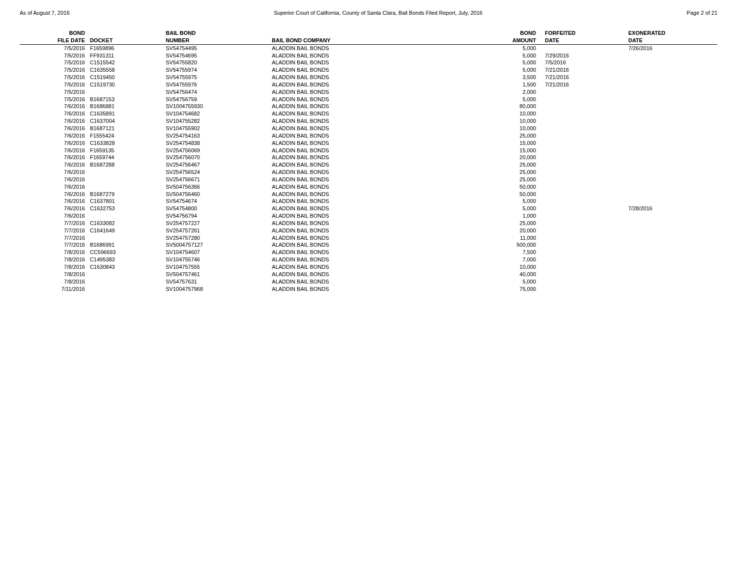As of August 7, 2016
Superior Court of California, County of Santa Clara, Bail Bonds Filed Report, July, 2016
Page 2 of 21
| BOND FILE DATE | DOCKET | BAIL BOND NUMBER | BAIL BOND COMPANY | BOND AMOUNT | FORFEITED DATE | EXONERATED DATE |
| --- | --- | --- | --- | --- | --- | --- |
| 7/5/2016 | F1659896 | SV54754495 | ALADDIN BAIL BONDS | 5,000 | | 7/26/2016 |
| 7/5/2016 | FF931311 | SV54754695 | ALADDIN BAIL BONDS | 5,000 | 7/29/2016 | |
| 7/5/2016 | C1515542 | SV54755820 | ALADDIN BAIL BONDS | 5,000 | 7/5/2016 | |
| 7/5/2016 | C1635558 | SV54755974 | ALADDIN BAIL BONDS | 5,000 | 7/21/2016 | |
| 7/5/2016 | C1519450 | SV54755975 | ALADDIN BAIL BONDS | 3,500 | 7/21/2016 | |
| 7/5/2016 | C1519730 | SV54755976 | ALADDIN BAIL BONDS | 1,500 | 7/21/2016 | |
| 7/5/2016 | | SV54756474 | ALADDIN BAIL BONDS | 2,000 | | |
| 7/5/2016 | B1687153 | SV54756759 | ALADDIN BAIL BONDS | 5,000 | | |
| 7/6/2016 | B1686881 | SV1004755930 | ALADDIN BAIL BONDS | 80,000 | | |
| 7/6/2016 | C1635891 | SV104754682 | ALADDIN BAIL BONDS | 10,000 | | |
| 7/6/2016 | C1637004 | SV104755282 | ALADDIN BAIL BONDS | 10,000 | | |
| 7/6/2016 | B1687121 | SV104755902 | ALADDIN BAIL BONDS | 10,000 | | |
| 7/6/2016 | F1555424 | SV254754163 | ALADDIN BAIL BONDS | 25,000 | | |
| 7/6/2016 | C1633828 | SV254754838 | ALADDIN BAIL BONDS | 15,000 | | |
| 7/6/2016 | F1659135 | SV254756069 | ALADDIN BAIL BONDS | 15,000 | | |
| 7/6/2016 | F1659744 | SV254756070 | ALADDIN BAIL BONDS | 20,000 | | |
| 7/6/2016 | B1687288 | SV254756467 | ALADDIN BAIL BONDS | 25,000 | | |
| 7/6/2016 | | SV254756524 | ALADDIN BAIL BONDS | 25,000 | | |
| 7/6/2016 | | SV254756671 | ALADDIN BAIL BONDS | 25,000 | | |
| 7/6/2016 | | SV504756366 | ALADDIN BAIL BONDS | 50,000 | | |
| 7/6/2016 | B1687279 | SV504756460 | ALADDIN BAIL BONDS | 50,000 | | |
| 7/6/2016 | C1637801 | SV54754674 | ALADDIN BAIL BONDS | 5,000 | | |
| 7/6/2016 | C1632753 | SV54754800 | ALADDIN BAIL BONDS | 5,000 | | 7/28/2016 |
| 7/6/2016 | | SV54756794 | ALADDIN BAIL BONDS | 1,000 | | |
| 7/7/2016 | C1633082 | SV254757227 | ALADDIN BAIL BONDS | 25,000 | | |
| 7/7/2016 | C1641649 | SV254757261 | ALADDIN BAIL BONDS | 20,000 | | |
| 7/7/2016 | | SV254757280 | ALADDIN BAIL BONDS | 11,000 | | |
| 7/7/2016 | B1686991 | SV5004757127 | ALADDIN BAIL BONDS | 500,000 | | |
| 7/8/2016 | CC596693 | SV104754607 | ALADDIN BAIL BONDS | 7,500 | | |
| 7/8/2016 | C1495383 | SV104755746 | ALADDIN BAIL BONDS | 7,000 | | |
| 7/8/2016 | C1630843 | SV104757555 | ALADDIN BAIL BONDS | 10,000 | | |
| 7/8/2016 | | SV504757461 | ALADDIN BAIL BONDS | 40,000 | | |
| 7/8/2016 | | SV54757631 | ALADDIN BAIL BONDS | 5,000 | | |
| 7/11/2016 | | SV1004757968 | ALADDIN BAIL BONDS | 75,000 | | |